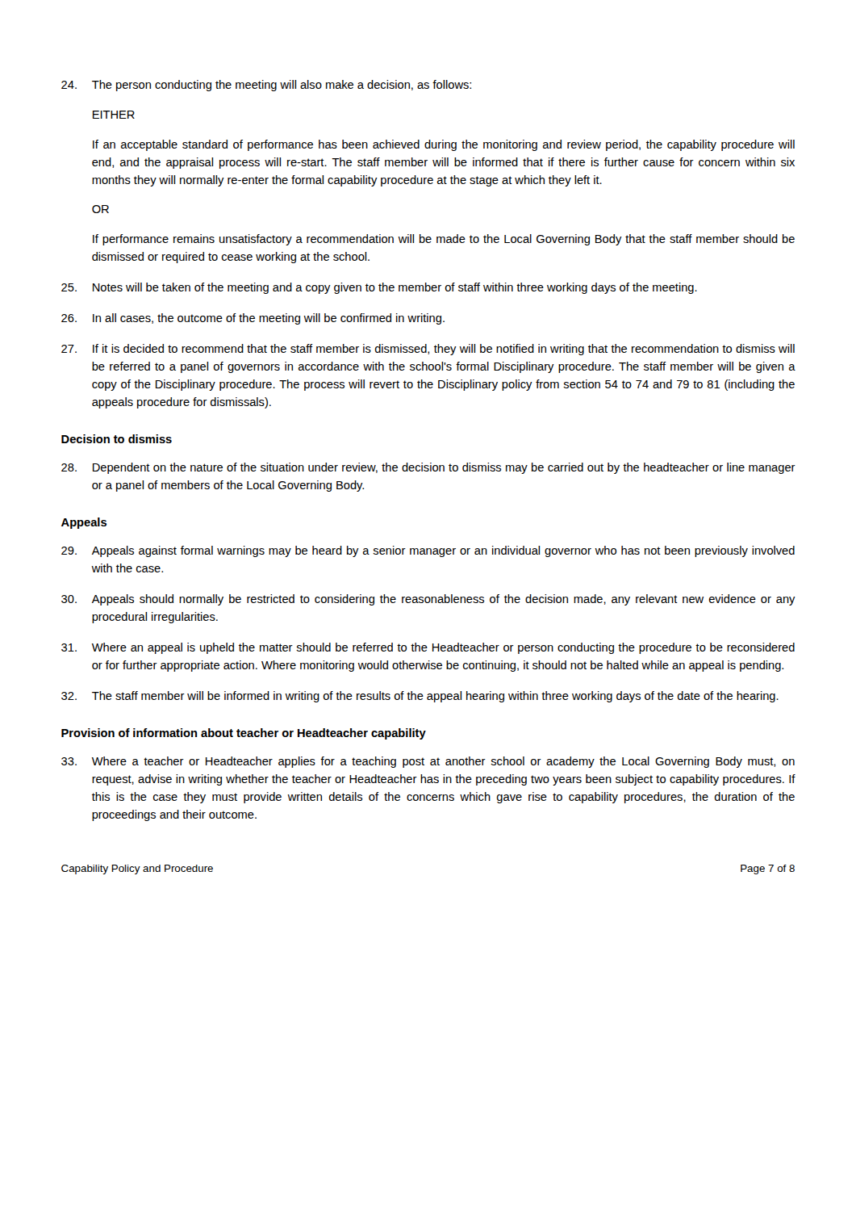The person conducting the meeting will also make a decision, as follows:
EITHER
If an acceptable standard of performance has been achieved during the monitoring and review period, the capability procedure will end, and the appraisal process will re-start. The staff member will be informed that if there is further cause for concern within six months they will normally re-enter the formal capability procedure at the stage at which they left it.
OR
If performance remains unsatisfactory a recommendation will be made to the Local Governing Body that the staff member should be dismissed or required to cease working at the school.
Notes will be taken of the meeting and a copy given to the member of staff within three working days of the meeting.
In all cases, the outcome of the meeting will be confirmed in writing.
If it is decided to recommend that the staff member is dismissed, they will be notified in writing that the recommendation to dismiss will be referred to a panel of governors in accordance with the school's formal Disciplinary procedure. The staff member will be given a copy of the Disciplinary procedure. The process will revert to the Disciplinary policy from section 54 to 74 and 79 to 81 (including the appeals procedure for dismissals).
Decision to dismiss
Dependent on the nature of the situation under review, the decision to dismiss may be carried out by the headteacher or line manager or a panel of members of the Local Governing Body.
Appeals
Appeals against formal warnings may be heard by a senior manager or an individual governor who has not been previously involved with the case.
Appeals should normally be restricted to considering the reasonableness of the decision made, any relevant new evidence or any procedural irregularities.
Where an appeal is upheld the matter should be referred to the Headteacher or person conducting the procedure to be reconsidered or for further appropriate action. Where monitoring would otherwise be continuing, it should not be halted while an appeal is pending.
The staff member will be informed in writing of the results of the appeal hearing within three working days of the date of the hearing.
Provision of information about teacher or Headteacher capability
Where a teacher or Headteacher applies for a teaching post at another school or academy the Local Governing Body must, on request, advise in writing whether the teacher or Headteacher has in the preceding two years been subject to capability procedures. If this is the case they must provide written details of the concerns which gave rise to capability procedures, the duration of the proceedings and their outcome.
Capability Policy and Procedure Page 7 of 8